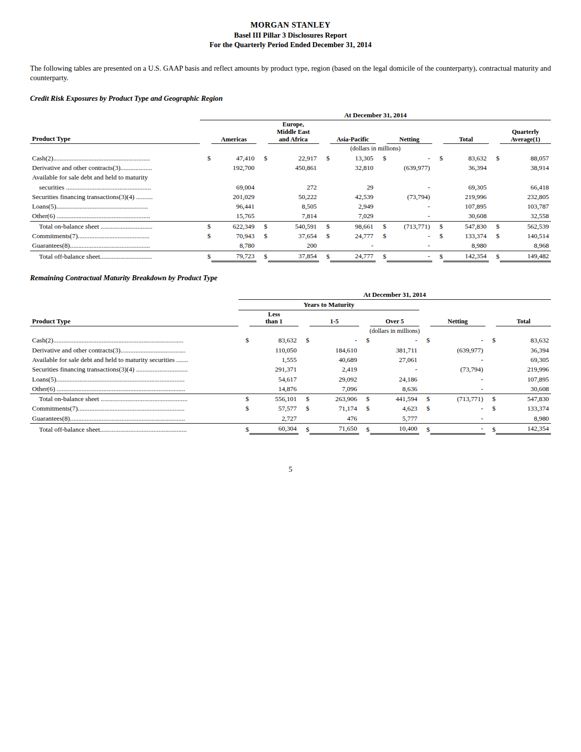MORGAN STANLEY
Basel III Pillar 3 Disclosures Report
For the Quarterly Period Ended December 31, 2014
The following tables are presented on a U.S. GAAP basis and reflect amounts by product type, region (based on the legal domicile of the counterparty), contractual maturity and counterparty.
Credit Risk Exposures by Product Type and Geographic Region
| | At December 31, 2014 |
| Product Type | | Americas | | Europe, Middle East and Africa | | Asia-Pacific | | Netting | | Total | | Quarterly Average(1) |
| | (dollars in millions) |
| Cash(2).......................................................... | $ | 47,410 | $ | 22,917 | $ | 13,305 | $ | - | $ | 83,632 | $ | 88,057 |
| Derivative and other contracts(3)................... | | 192,700 | | 450,861 | | 32,810 | | (639,977) | | 36,394 | | 38,914 |
| Available for sale debt and held to maturity | | | | | | | | | | | | |
| securities ................................................... | | 69,004 | | 272 | | 29 | | - | | 69,305 | | 66,418 |
| Securities financing transactions(3)(4) .......... | | 201,029 | | 50,222 | | 42,539 | | (73,794) | | 219,996 | | 232,805 |
| Loans(5)....................................................... | | 96,441 | | 8,505 | | 2,949 | | - | | 107,895 | | 103,787 |
| Other(6) ........................................................ | | 15,765 | | 7,814 | | 7,029 | | - | | 30,608 | | 32,558 |
| Total on-balance sheet ............................... | $ | 622,349 | $ | 540,591 | $ | 98,661 | $ | (713,771) | $ | 547,830 | $ | 562,539 |
| Commitments(7)........................................... | $ | 70,943 | $ | 37,654 | $ | 24,777 | $ | - | $ | 133,374 | $ | 140,514 |
| Guarantees(8)................................................ | | 8,780 | | 200 | | - | | - | | 8,980 | | 8,968 |
| Total off-balance sheet............................... | $ | 79,723 | $ | 37,854 | $ | 24,777 | $ | - | $ | 142,354 | $ | 149,482 |
Remaining Contractual Maturity Breakdown by Product Type
| | At December 31, 2014 |
| | Years to Maturity | |
| Product Type | | Less than 1 | | 1-5 | | Over 5 | | Netting | | Total |
| | (dollars in millions) |
| Cash(2).............................................................................. | $ | 83,632 | $ | - | $ | - | $ | - | $ | 83,632 |
| Derivative and other contracts(3)....................................... | | 110,050 | | 184,610 | | 381,711 | | (639,977) | | 36,394 |
| Available for sale debt and held to maturity securities ....... | | 1,555 | | 40,689 | | 27,061 | | - | | 69,305 |
| Securities financing transactions(3)(4) ............................... | | 291,371 | | 2,419 | | - | | (73,794) | | 219,996 |
| Loans(5)............................................................................. | | 54,617 | | 29,092 | | 24,186 | | - | | 107,895 |
| Other(6) ............................................................................. | | 14,876 | | 7,096 | | 8,636 | | - | | 30,608 |
| Total on-balance sheet .................................................... | $ | 556,101 | $ | 263,906 | $ | 441,594 | $ | (713,771) | $ | 547,830 |
| Commitments(7)................................................................ | $ | 57,577 | $ | 71,174 | $ | 4,623 | $ | - | $ | 133,374 |
| Guarantees(8)..................................................................... | | 2,727 | | 476 | | 5,777 | | - | | 8,980 |
| Total off-balance sheet.................................................... | $ | 60,304 | $ | 71,650 | $ | 10,400 | $ | - | $ | 142,354 |
5